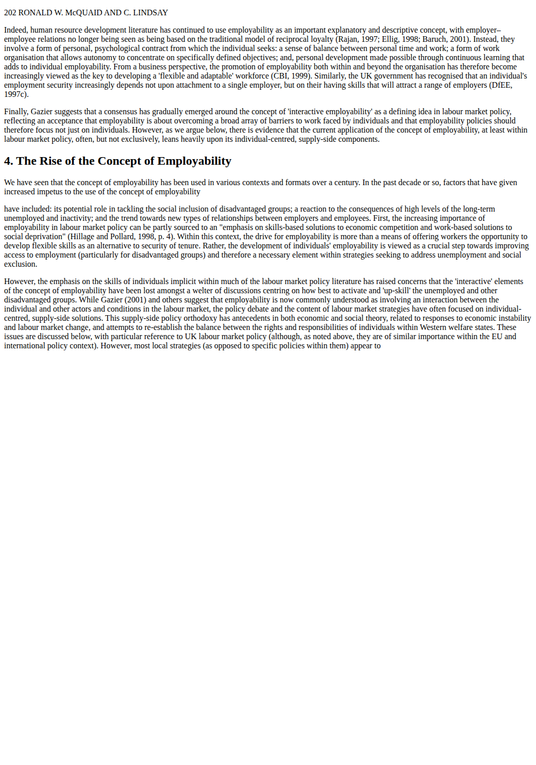202 RONALD W. McQUAID AND C. LINDSAY
Indeed, human resource development literature has continued to use employability as an important explanatory and descriptive concept, with employer–employee relations no longer being seen as being based on the traditional model of reciprocal loyalty (Rajan, 1997; Ellig, 1998; Baruch, 2001). Instead, they involve a form of personal, psychological contract from which the individual seeks: a sense of balance between personal time and work; a form of work organisation that allows autonomy to concentrate on specifically defined objectives; and, personal development made possible through continuous learning that adds to individual employability. From a business perspective, the promotion of employability both within and beyond the organisation has therefore become increasingly viewed as the key to developing a 'flexible and adaptable' workforce (CBI, 1999). Similarly, the UK government has recognised that an individual's employment security increasingly depends not upon attachment to a single employer, but on their having skills that will attract a range of employers (DfEE, 1997c).
Finally, Gazier suggests that a consensus has gradually emerged around the concept of 'interactive employability' as a defining idea in labour market policy, reflecting an acceptance that employability is about overcoming a broad array of barriers to work faced by individuals and that employability policies should therefore focus not just on individuals. However, as we argue below, there is evidence that the current application of the concept of employability, at least within labour market policy, often, but not exclusively, leans heavily upon its individual-centred, supply-side components.
4. The Rise of the Concept of Employability
We have seen that the concept of employability has been used in various contexts and formats over a century. In the past decade or so, factors that have given increased impetus to the use of the concept of employability
have included: its potential role in tackling the social inclusion of disadvantaged groups; a reaction to the consequences of high levels of the long-term unemployed and inactivity; and the trend towards new types of relationships between employers and employees. First, the increasing importance of employability in labour market policy can be partly sourced to an "emphasis on skills-based solutions to economic competition and work-based solutions to social deprivation" (Hillage and Pollard, 1998, p. 4). Within this context, the drive for employability is more than a means of offering workers the opportunity to develop flexible skills as an alternative to security of tenure. Rather, the development of individuals' employability is viewed as a crucial step towards improving access to employment (particularly for disadvantaged groups) and therefore a necessary element within strategies seeking to address unemployment and social exclusion.
However, the emphasis on the skills of individuals implicit within much of the labour market policy literature has raised concerns that the 'interactive' elements of the concept of employability have been lost amongst a welter of discussions centring on how best to activate and 'up-skill' the unemployed and other disadvantaged groups. While Gazier (2001) and others suggest that employability is now commonly understood as involving an interaction between the individual and other actors and conditions in the labour market, the policy debate and the content of labour market strategies have often focused on individual-centred, supply-side solutions. This supply-side policy orthodoxy has antecedents in both economic and social theory, related to responses to economic instability and labour market change, and attempts to re-establish the balance between the rights and responsibilities of individuals within Western welfare states. These issues are discussed below, with particular reference to UK labour market policy (although, as noted above, they are of similar importance within the EU and international policy context). However, most local strategies (as opposed to specific policies within them) appear to